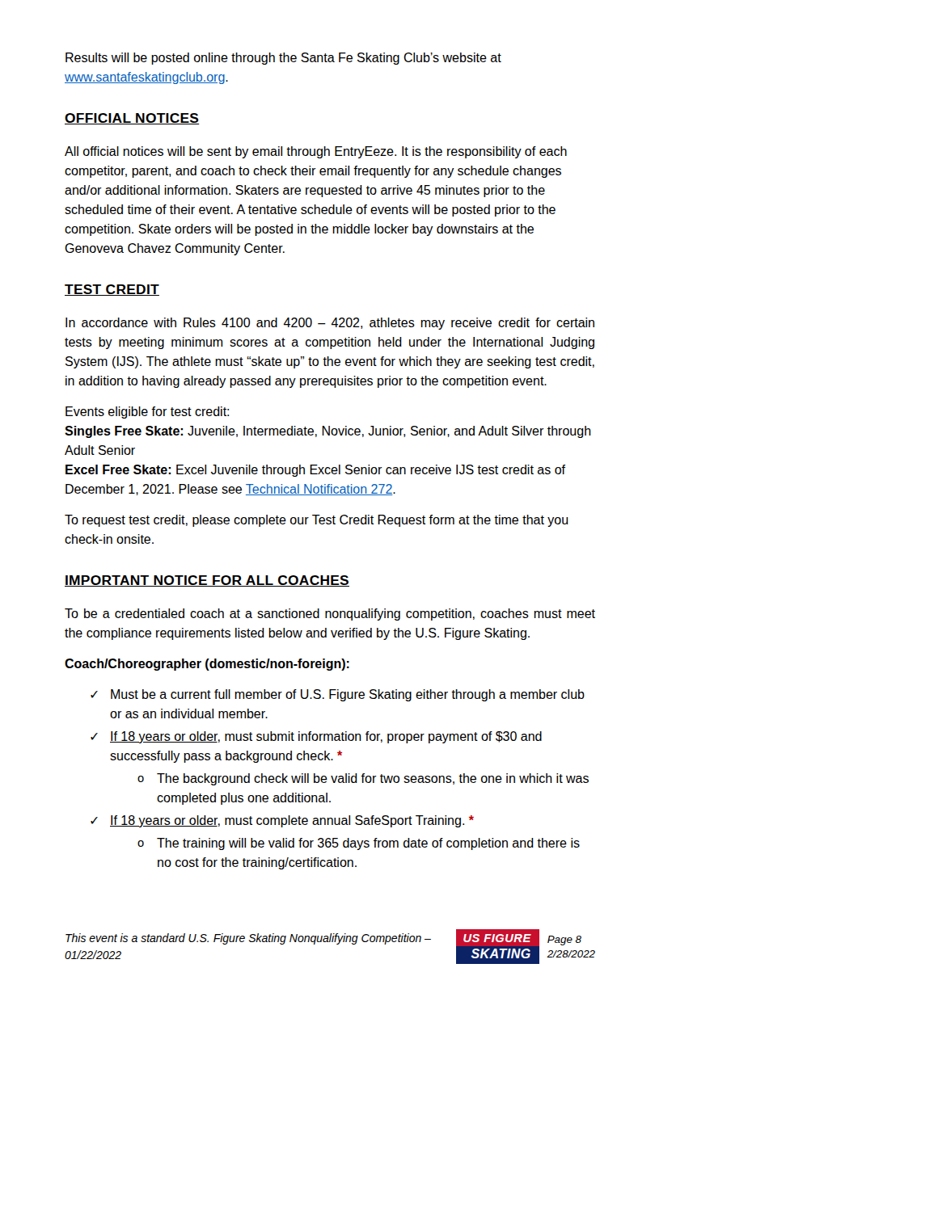Results will be posted online through the Santa Fe Skating Club’s website at
www.santafeskatingclub.org.
OFFICIAL NOTICES
All official notices will be sent by email through EntryEeze. It is the responsibility of each competitor, parent, and coach to check their email frequently for any schedule changes and/or additional information. Skaters are requested to arrive 45 minutes prior to the scheduled time of their event. A tentative schedule of events will be posted prior to the competition. Skate orders will be posted in the middle locker bay downstairs at the Genoveva Chavez Community Center.
TEST CREDIT
In accordance with Rules 4100 and 4200 – 4202, athletes may receive credit for certain tests by meeting minimum scores at a competition held under the International Judging System (IJS). The athlete must “skate up” to the event for which they are seeking test credit, in addition to having already passed any prerequisites prior to the competition event.
Events eligible for test credit:
Singles Free Skate: Juvenile, Intermediate, Novice, Junior, Senior, and Adult Silver through Adult Senior
Excel Free Skate: Excel Juvenile through Excel Senior can receive IJS test credit as of December 1, 2021. Please see Technical Notification 272.
To request test credit, please complete our Test Credit Request form at the time that you check-in onsite.
IMPORTANT NOTICE FOR ALL COACHES
To be a credentialed coach at a sanctioned nonqualifying competition, coaches must meet the compliance requirements listed below and verified by the U.S. Figure Skating.
Coach/Choreographer (domestic/non-foreign):
Must be a current full member of U.S. Figure Skating either through a member club or as an individual member.
If 18 years or older, must submit information for, proper payment of $30 and successfully pass a background check. *
The background check will be valid for two seasons, the one in which it was completed plus one additional.
If 18 years or older, must complete annual SafeSport Training. *
The training will be valid for 365 days from date of completion and there is no cost for the training/certification.
This event is a standard U.S. Figure Skating Nonqualifying Competition – 01/22/2022
US FIGURESKATING
Page 8
2/28/2022